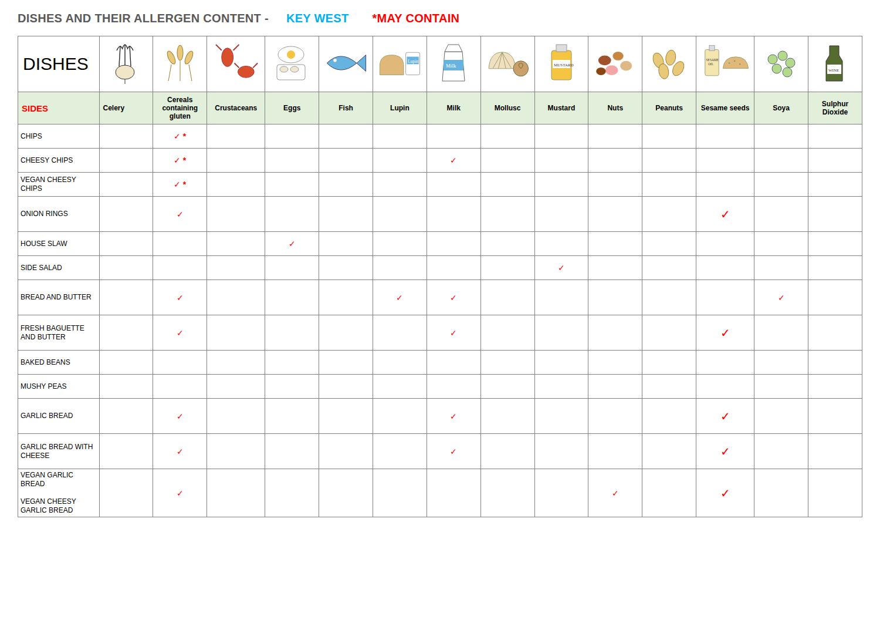DISHES AND THEIR ALLERGEN CONTENT -KEY WEST*MAY CONTAIN
| DISHES | | | | | | | | | | | | | | |
| SIDES | Celery | Cereals containing gluten | Crustaceans | Eggs | Fish | Lupin | Milk | Mollusc | Mustard | Nuts | Peanuts | Sesame seeds | Soya | Sulphur Dioxide |
| CHIPS | | ✓ * | | | | | | | | | | | | |
| CHEESY CHIPS | | ✓ * | | | | | ✓ | | | | | | | |
| VEGAN CHEESY CHIPS | | ✓ * | | | | | | | | | | | | |
| ONION RINGS | | ✓ | | | | | | | | | | ✓ | | |
| HOUSE SLAW | | | | ✓ | | | | | | | | | | |
| SIDE SALAD | | | | | | | | | ✓ | | | | | |
| BREAD AND BUTTER | | ✓ | | | | ✓ | ✓ | | | | | | ✓ | |
| FRESH BAGUETTE AND BUTTER | | ✓ | | | | | ✓ | | | | | ✓ | | |
| BAKED BEANS | | | | | | | | | | | | | | |
| MUSHY PEAS | | | | | | | | | | | | | | |
| GARLIC BREAD | | ✓ | | | | | ✓ | | | | | ✓ | | |
| GARLIC BREAD WITH CHEESE | | ✓ | | | | | ✓ | | | | | ✓ | | |
| VEGAN GARLIC BREAD VEGAN CHEESY GARLIC BREAD | | ✓ | | | | | | | | ✓ | | ✓ | | |